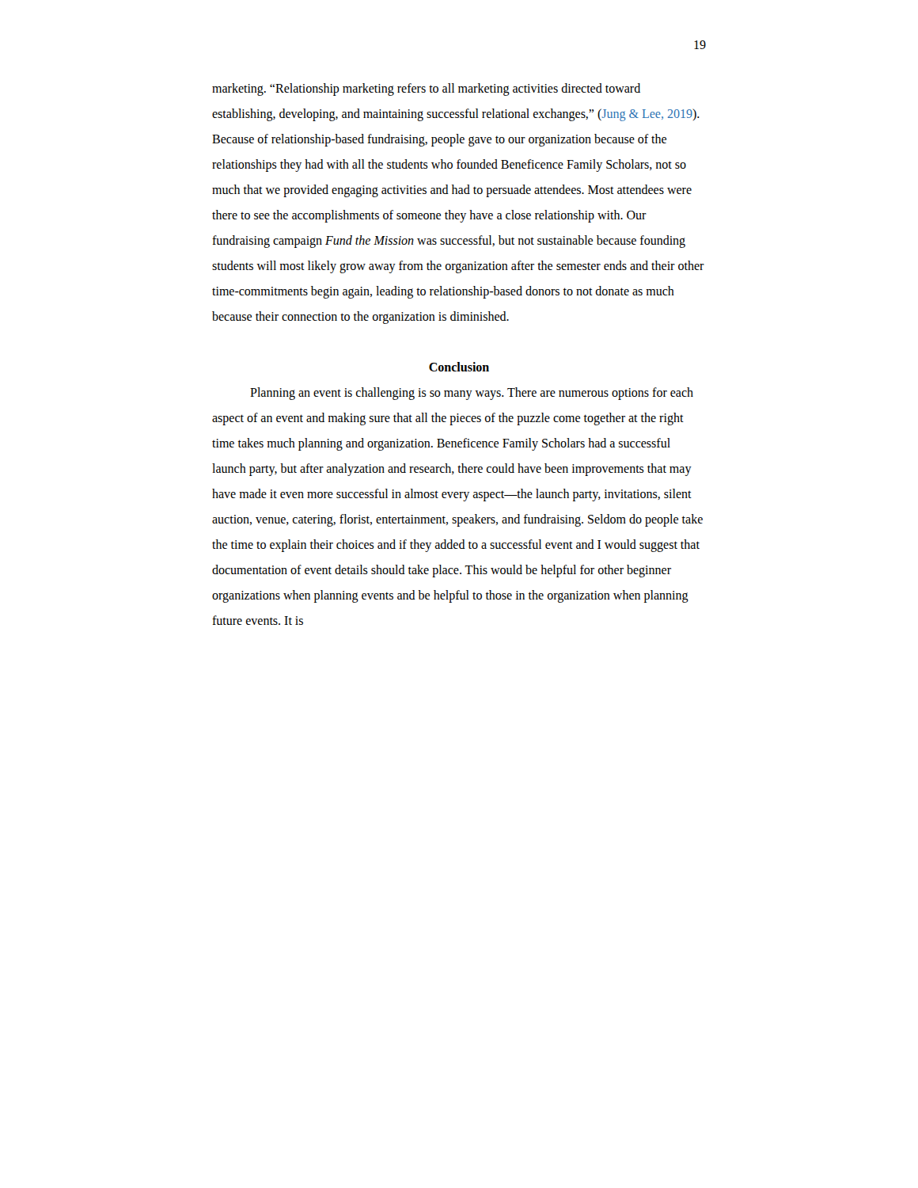19
marketing. “Relationship marketing refers to all marketing activities directed toward establishing, developing, and maintaining successful relational exchanges,” (Jung & Lee, 2019). Because of relationship-based fundraising, people gave to our organization because of the relationships they had with all the students who founded Beneficence Family Scholars, not so much that we provided engaging activities and had to persuade attendees. Most attendees were there to see the accomplishments of someone they have a close relationship with. Our fundraising campaign Fund the Mission was successful, but not sustainable because founding students will most likely grow away from the organization after the semester ends and their other time-commitments begin again, leading to relationship-based donors to not donate as much because their connection to the organization is diminished.
Conclusion
Planning an event is challenging is so many ways. There are numerous options for each aspect of an event and making sure that all the pieces of the puzzle come together at the right time takes much planning and organization. Beneficence Family Scholars had a successful launch party, but after analyzation and research, there could have been improvements that may have made it even more successful in almost every aspect—the launch party, invitations, silent auction, venue, catering, florist, entertainment, speakers, and fundraising. Seldom do people take the time to explain their choices and if they added to a successful event and I would suggest that documentation of event details should take place. This would be helpful for other beginner organizations when planning events and be helpful to those in the organization when planning future events. It is